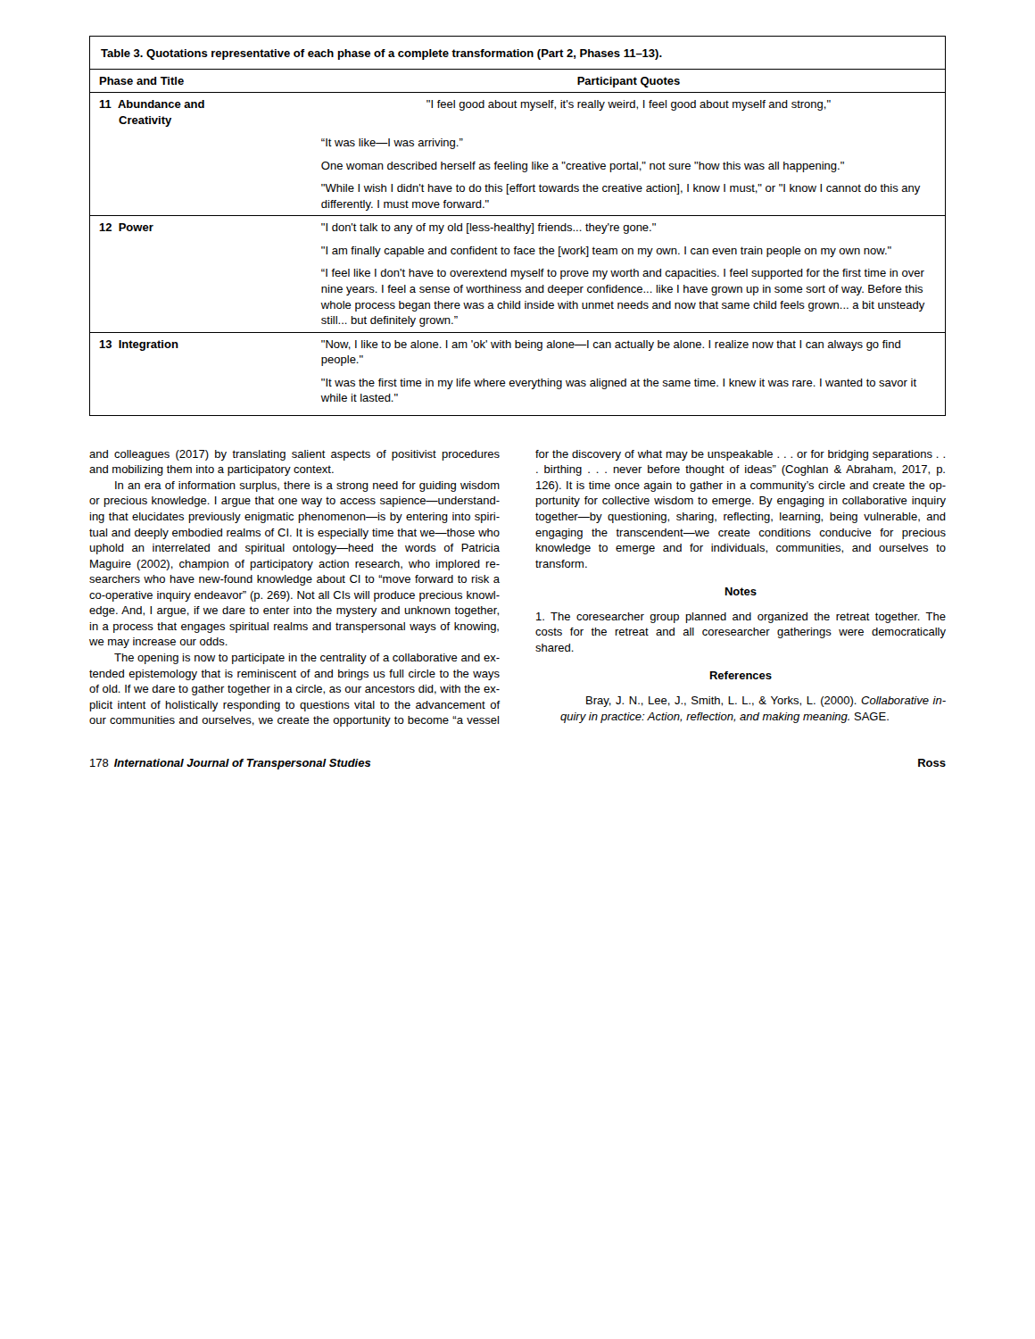Table 3. Quotations representative of each phase of a complete transformation (Part 2, Phases 11–13).
| Phase and Title | Participant Quotes |
| --- | --- |
| 11 Abundance and Creativity | "I feel good about myself, it's really weird, I feel good about myself and strong," |
| | “It was like—I was arriving.” |
| | One woman described herself as feeling like a "creative portal," not sure "how this was all happening." |
| | "While I wish I didn't have to do this [effort towards the creative action], I know I must," or "I know I cannot do this any differently. I must move forward." |
| 12 Power | "I don't talk to any of my old [less-healthy] friends... they're gone." |
| | "I am finally capable and confident to face the [work] team on my own. I can even train people on my own now." |
| | “I feel like I don't have to overextend myself to prove my worth and capacities. I feel supported for the first time in over nine years. I feel a sense of worthiness and deeper confidence... like I have grown up in some sort of way. Before this whole process began there was a child inside with unmet needs and now that same child feels grown... a bit unsteady still... but definitely grown.” |
| 13 Integration | "Now, I like to be alone. I am 'ok' with being alone—I can actually be alone. I realize now that I can always go find people." |
| | "It was the first time in my life where everything was aligned at the same time. I knew it was rare. I wanted to savor it while it lasted." |
and colleagues (2017) by translating salient aspects of positivist procedures and mobilizing them into a participatory context.
In an era of information surplus, there is a strong need for guiding wisdom or precious knowledge. I argue that one way to access sapience—understanding that elucidates previously enigmatic phenomenon—is by entering into spiritual and deeply embodied realms of CI. It is especially time that we—those who uphold an interrelated and spiritual ontology—heed the words of Patricia Maguire (2002), champion of participatory action research, who implored researchers who have new-found knowledge about CI to “move forward to risk a co-operative inquiry endeavor” (p. 269). Not all CIs will produce precious knowledge. And, I argue, if we dare to enter into the mystery and unknown together, in a process that engages spiritual realms and transpersonal ways of knowing, we may increase our odds.
The opening is now to participate in the centrality of a collaborative and extended epistemology that is reminiscent of and brings us full circle to the ways of old. If we dare to gather together in a circle, as our ancestors did, with the explicit intent of holistically responding to questions vital to the advancement of our communities and ourselves, we create the opportunity to become “a vessel for the discovery of what may be unspeakable . . . or for bridging separations . . . birthing . . . never before thought of ideas” (Coghlan & Abraham, 2017, p. 126). It is time once again to gather in a community’s circle and create the opportunity for collective wisdom to emerge. By engaging in collaborative inquiry together—by questioning, sharing, reflecting, learning, being vulnerable, and engaging the transcendent—we create conditions conducive for precious knowledge to emerge and for individuals, communities, and ourselves to transform.
Notes
1. The coresearcher group planned and organized the retreat together. The costs for the retreat and all coresearcher gatherings were democratically shared.
References
Bray, J. N., Lee, J., Smith, L. L., & Yorks, L. (2000). Collaborative inquiry in practice: Action, reflection, and making meaning. SAGE.
178 International Journal of Transpersonal Studies
Ross